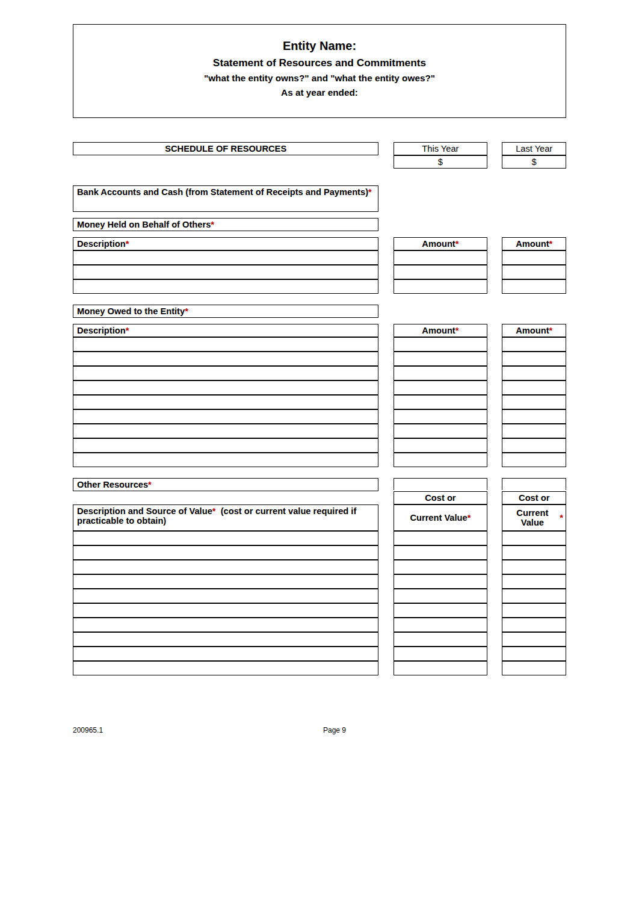Entity Name:
Statement of Resources and Commitments
"what the entity owns?" and "what the entity owes?"
As at year ended:
| SCHEDULE OF RESOURCES | | This Year $ | | Last Year $ |
| Bank Accounts and Cash (from Statement of Receipts and Payments) * | | | | |
| Money Held on Behalf of Others * | | | | |
| Description * | | Amount * | | Amount * |
| Money Owed to the Entity * | | | | |
| Description * | | Amount * | | Amount * |
| Other Resources * | | | | |
| | | Cost or | | Cost or |
| Description and Source of Value * (cost or current value required if practicable to obtain) | | Current Value * | | Current Value * |
200965.1
Page 9